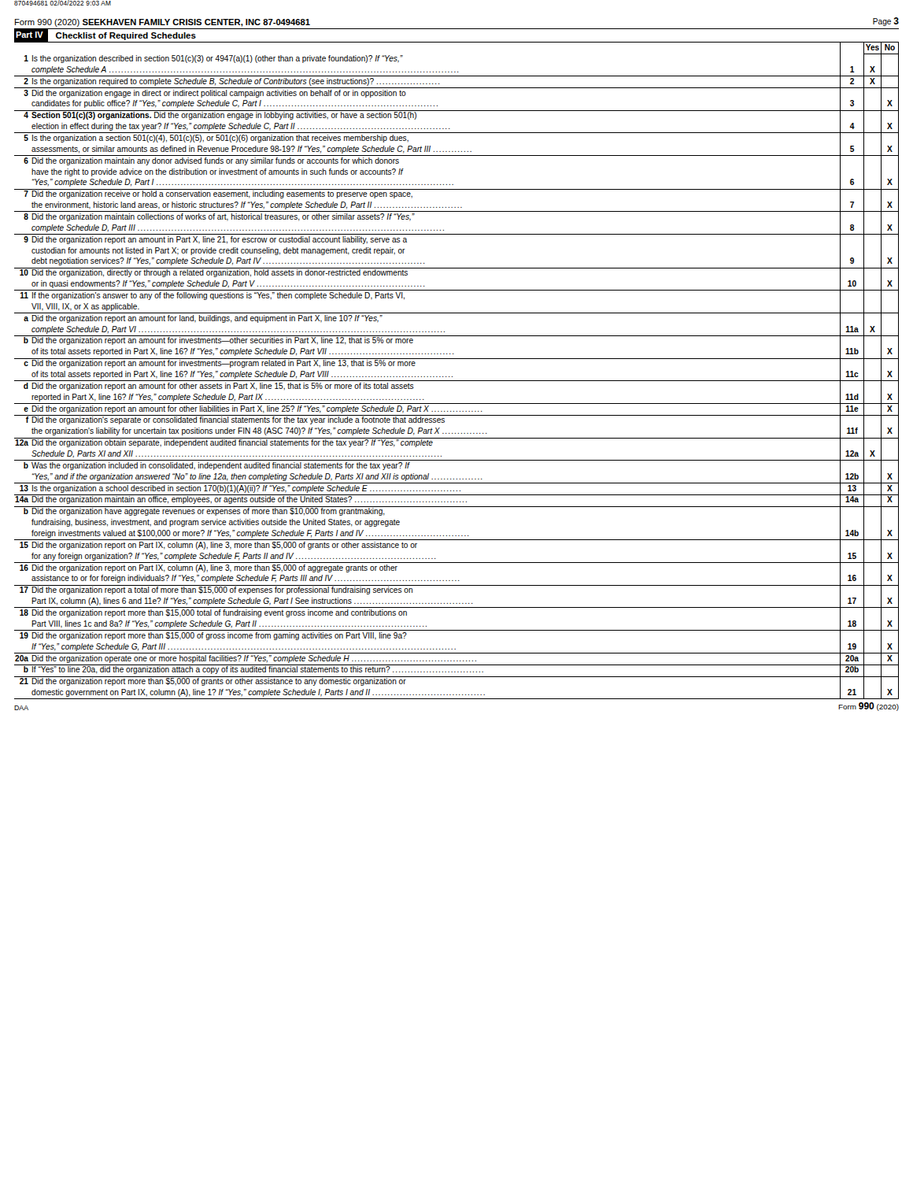870494681 02/04/2022 9:03 AM
Form 990 (2020) SEEKHAVEN FAMILY CRISIS CENTER, INC 87-0494681
Page 3
Part IV
Checklist of Required Schedules
| | | | Yes | No |
| 1 | Is the organization described in section 501(c)(3) or 4947(a)(1) (other than a private foundation)? If “Yes,” | | | |
| | complete Schedule A .................................................................................................................. | 1 | X | |
| 2 | Is the organization required to complete Schedule B, Schedule of Contributors (see instructions)? ..................... | 2 | X | |
| 3 | Did the organization engage in direct or indirect political campaign activities on behalf of or in opposition to | | | |
| | candidates for public office? If “Yes,” complete Schedule C, Part I ......................................................... | 3 | | X |
| 4 | Section 501(c)(3) organizations. Did the organization engage in lobbying activities, or have a section 501(h) | | | |
| | election in effect during the tax year? If “Yes,” complete Schedule C, Part II .................................................. | 4 | | X |
| 5 | Is the organization a section 501(c)(4), 501(c)(5), or 501(c)(6) organization that receives membership dues, | | | |
| | assessments, or similar amounts as defined in Revenue Procedure 98-19? If “Yes,” complete Schedule C, Part III ............. | 5 | | X |
| 6 | Did the organization maintain any donor advised funds or any similar funds or accounts for which donors | | | |
| | have the right to provide advice on the distribution or investment of amounts in such funds or accounts? If | | | |
| | “Yes,” complete Schedule D, Part I ................................................................................................. | 6 | | X |
| 7 | Did the organization receive or hold a conservation easement, including easements to preserve open space, | | | |
| | the environment, historic land areas, or historic structures? If “Yes,” complete Schedule D, Part II ............................. | 7 | | X |
| 8 | Did the organization maintain collections of works of art, historical treasures, or other similar assets? If “Yes,” | | | |
| | complete Schedule D, Part III .................................................................................................... | 8 | | X |
| 9 | Did the organization report an amount in Part X, line 21, for escrow or custodial account liability, serve as a | | | |
| | custodian for amounts not listed in Part X; or provide credit counseling, debt management, credit repair, or | | | |
| | debt negotiation services? If “Yes,” complete Schedule D, Part IV ..................................................... | 9 | | X |
| 10 | Did the organization, directly or through a related organization, hold assets in donor-restricted endowments | | | |
| | or in quasi endowments? If “Yes,” complete Schedule D, Part V ....................................................... | 10 | | X |
| 11 | If the organization's answer to any of the following questions is “Yes,” then complete Schedule D, Parts VI, | | | |
| | VII, VIII, IX, or X as applicable. | | | |
| a | Did the organization report an amount for land, buildings, and equipment in Part X, line 10? If “Yes,” | | | |
| | complete Schedule D, Part VI .................................................................................................... | 11a | X | |
| b | Did the organization report an amount for investments—other securities in Part X, line 12, that is 5% or more | | | |
| | of its total assets reported in Part X, line 16? If “Yes,” complete Schedule D, Part VII ......................................... | 11b | | X |
| c | Did the organization report an amount for investments—program related in Part X, line 13, that is 5% or more | | | |
| | of its total assets reported in Part X, line 16? If “Yes,” complete Schedule D, Part VIII ........................................ | 11c | | X |
| d | Did the organization report an amount for other assets in Part X, line 15, that is 5% or more of its total assets | | | |
| | reported in Part X, line 16? If “Yes,” complete Schedule D, Part IX .................................................... | 11d | | X |
| e | Did the organization report an amount for other liabilities in Part X, line 25? If “Yes,” complete Schedule D, Part X ................. | 11e | | X |
| f | Did the organization's separate or consolidated financial statements for the tax year include a footnote that addresses | | | |
| | the organization's liability for uncertain tax positions under FIN 48 (ASC 740)? If “Yes,” complete Schedule D, Part X ............... | 11f | | X |
| 12a | Did the organization obtain separate, independent audited financial statements for the tax year? If “Yes,” complete | | | |
| | Schedule D, Parts XI and XII .................................................................................................... | 12a | X | |
| b | Was the organization included in consolidated, independent audited financial statements for the tax year? If | | | |
| | “Yes,” and if the organization answered “No” to line 12a, then completing Schedule D, Parts XI and XII is optional ................. | 12b | | X |
| 13 | Is the organization a school described in section 170(b)(1)(A)(ii)? If “Yes,” complete Schedule E .............................. | 13 | | X |
| 14a | Did the organization maintain an office, employees, or agents outside of the United States? ..................................... | 14a | | X |
| b | Did the organization have aggregate revenues or expenses of more than $10,000 from grantmaking, | | | |
| | fundraising, business, investment, and program service activities outside the United States, or aggregate | | | |
| | foreign investments valued at $100,000 or more? If “Yes,” complete Schedule F, Parts I and IV .................................. | 14b | | X |
| 15 | Did the organization report on Part IX, column (A), line 3, more than $5,000 of grants or other assistance to or | | | |
| | for any foreign organization? If “Yes,” complete Schedule F, Parts II and IV .............................................. | 15 | | X |
| 16 | Did the organization report on Part IX, column (A), line 3, more than $5,000 of aggregate grants or other | | | |
| | assistance to or for foreign individuals? If “Yes,” complete Schedule F, Parts III and IV ......................................... | 16 | | X |
| 17 | Did the organization report a total of more than $15,000 of expenses for professional fundraising services on | | | |
| | Part IX, column (A), lines 6 and 11e? If “Yes,” complete Schedule G, Part I See instructions ....................................... | 17 | | X |
| 18 | Did the organization report more than $15,000 total of fundraising event gross income and contributions on | | | |
| | Part VIII, lines 1c and 8a? If “Yes,” complete Schedule G, Part II ....................................................... | 18 | | X |
| 19 | Did the organization report more than $15,000 of gross income from gaming activities on Part VIII, line 9a? | | | |
| | If “Yes,” complete Schedule G, Part III .............................................................................................. | 19 | | X |
| 20a | Did the organization operate one or more hospital facilities? If “Yes,” complete Schedule H ......................................... | 20a | | X |
| b | If “Yes” to line 20a, did the organization attach a copy of its audited financial statements to this return? .............................. | 20b | | |
| 21 | Did the organization report more than $5,000 of grants or other assistance to any domestic organization or | | | |
| | domestic government on Part IX, column (A), line 1? If “Yes,” complete Schedule I, Parts I and II ..................................... | 21 | | X |
DAA
Form 990 (2020)